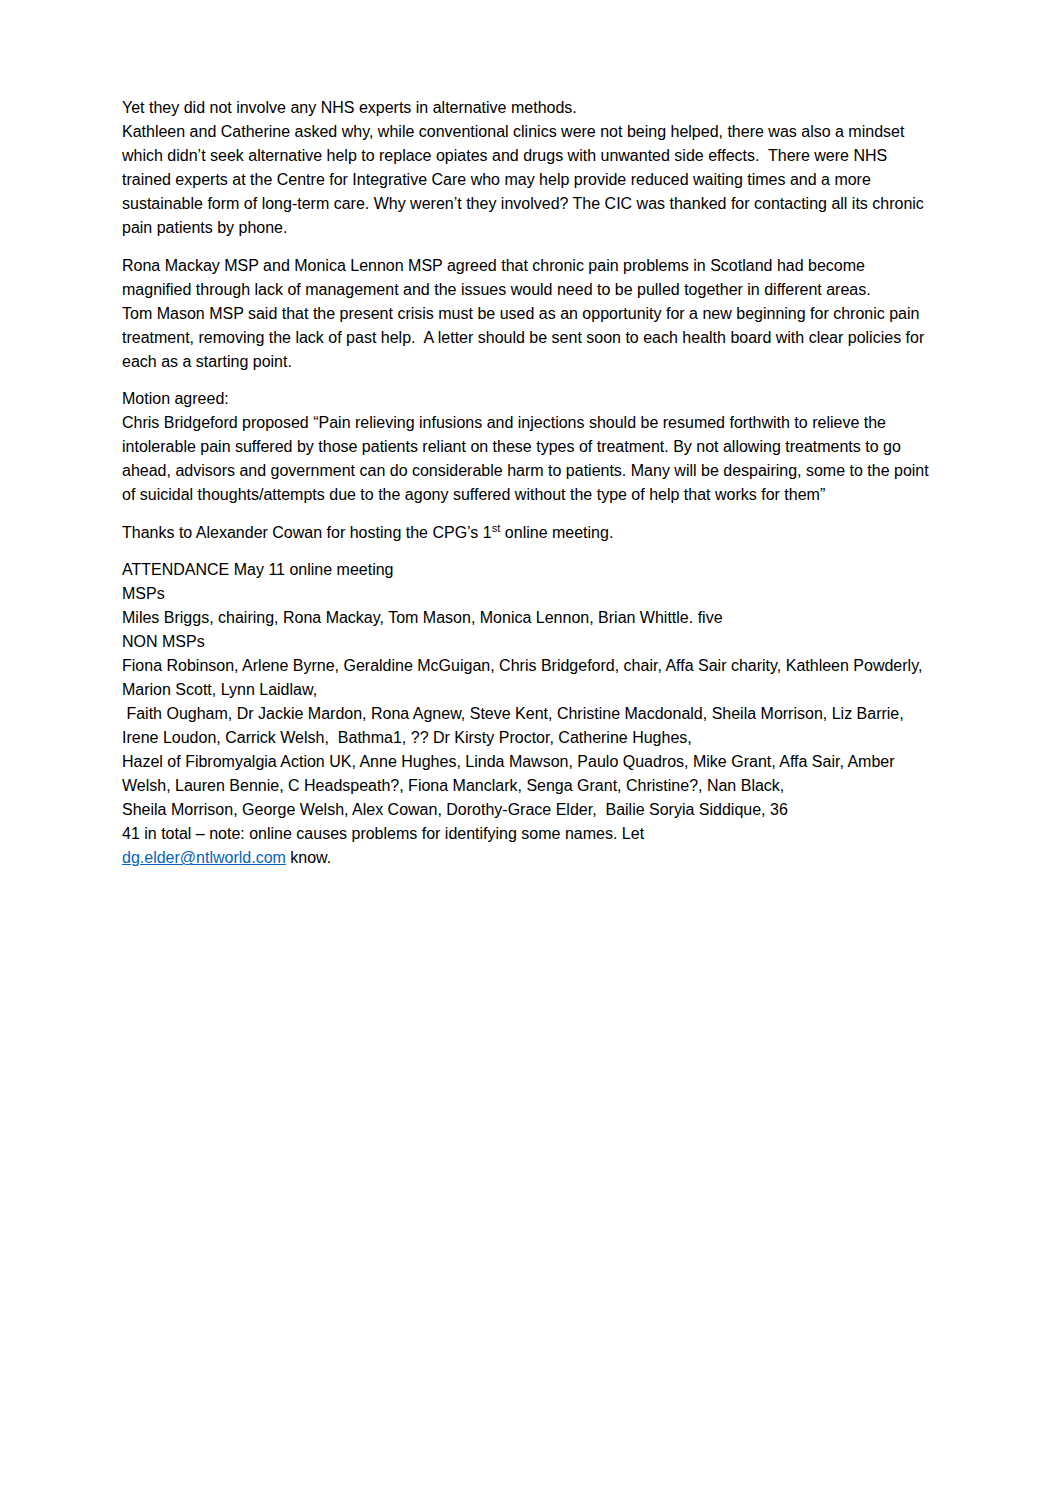Yet they did not involve any NHS experts in alternative methods.
Kathleen and Catherine asked why, while conventional clinics were not being helped, there was also a mindset which didn’t seek alternative help to replace opiates and drugs with unwanted side effects. There were NHS trained experts at the Centre for Integrative Care who may help provide reduced waiting times and a more sustainable form of long-term care. Why weren’t they involved? The CIC was thanked for contacting all its chronic pain patients by phone.
Rona Mackay MSP and Monica Lennon MSP agreed that chronic pain problems in Scotland had become magnified through lack of management and the issues would need to be pulled together in different areas.
Tom Mason MSP said that the present crisis must be used as an opportunity for a new beginning for chronic pain treatment, removing the lack of past help. A letter should be sent soon to each health board with clear policies for each as a starting point.
Motion agreed:
Chris Bridgeford proposed “Pain relieving infusions and injections should be resumed forthwith to relieve the intolerable pain suffered by those patients reliant on these types of treatment. By not allowing treatments to go ahead, advisors and government can do considerable harm to patients. Many will be despairing, some to the point of suicidal thoughts/attempts due to the agony suffered without the type of help that works for them”
Thanks to Alexander Cowan for hosting the CPG’s 1st online meeting.
ATTENDANCE May 11 online meeting
MSPs
Miles Briggs, chairing, Rona Mackay, Tom Mason, Monica Lennon, Brian Whittle. five
NON MSPs
Fiona Robinson, Arlene Byrne, Geraldine McGuigan, Chris Bridgeford, chair, Affa Sair charity, Kathleen Powderly, Marion Scott, Lynn Laidlaw,
Faith Ougham, Dr Jackie Mardon, Rona Agnew, Steve Kent, Christine Macdonald, Sheila Morrison, Liz Barrie, Irene Loudon, Carrick Welsh, Bathma1, ?? Dr Kirsty Proctor, Catherine Hughes,
Hazel of Fibromyalgia Action UK, Anne Hughes, Linda Mawson, Paulo Quadros, Mike Grant, Affa Sair, Amber Welsh, Lauren Bennie, C Headspeath?, Fiona Manclark, Senga Grant, Christine?, Nan Black,
Sheila Morrison, George Welsh, Alex Cowan, Dorothy-Grace Elder, Bailie Soryia Siddique, 36
41 in total – note: online causes problems for identifying some names. Let
dg.elder@ntlworld.com know.